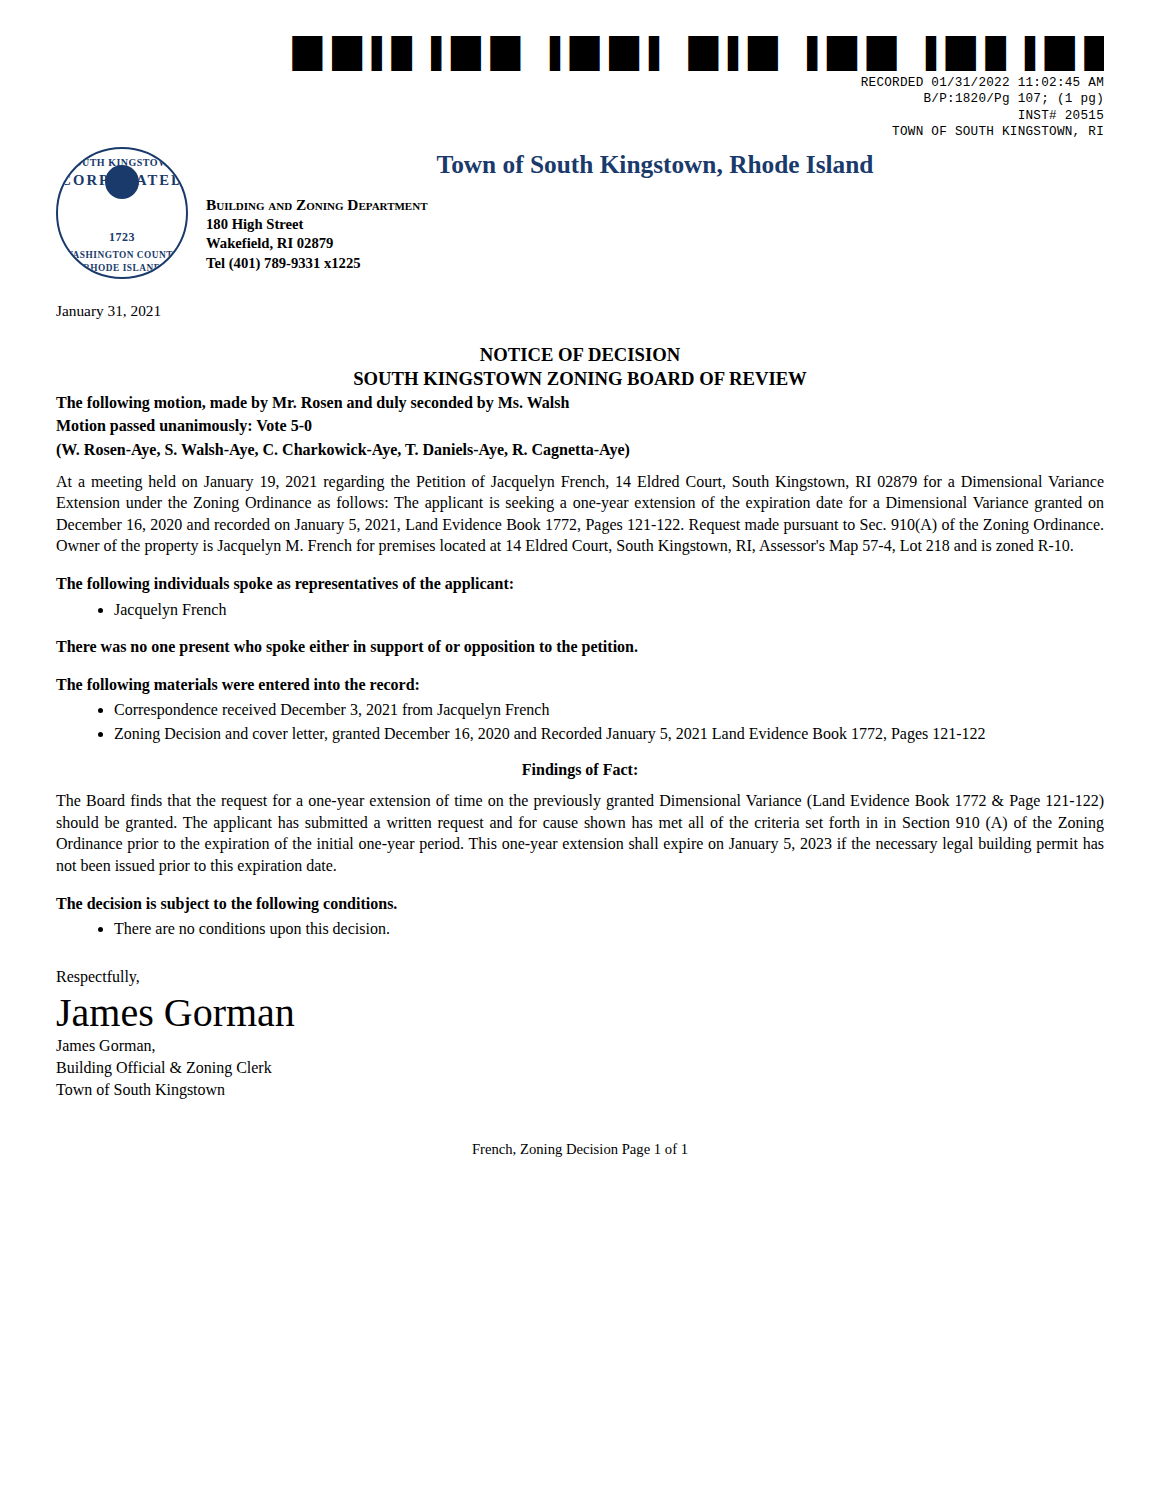█▌█▌▌█ ▌█▌█▌ ▌█▌█▌▌ █▌▌█▌ ▌█▌█▌ ▌█▌█ ▌█▌█
RECORDED 01/31/2022 11:02:45 AM
B/P:1820/Pg 107; (1 pg)
INST# 20515
TOWN OF SOUTH KINGSTOWN, RI
SOUTH KINGSTOWN
CORPORATED
1723
WASHINGTON COUNTY RHODE ISLAND
Town of South Kingstown, Rhode Island
Building and Zoning Department
180 High Street
Wakefield, RI 02879
Tel (401) 789-9331 x1225
January 31, 2021
NOTICE OF DECISION SOUTH KINGSTOWN ZONING BOARD OF REVIEW
The following motion, made by Mr. Rosen and duly seconded by Ms. Walsh
Motion passed unanimously: Vote 5-0
(W. Rosen-Aye, S. Walsh-Aye, C. Charkowick-Aye, T. Daniels-Aye, R. Cagnetta-Aye)
At a meeting held on January 19, 2021 regarding the Petition of Jacquelyn French, 14 Eldred Court, South Kingstown, RI 02879 for a Dimensional Variance Extension under the Zoning Ordinance as follows: The applicant is seeking a one-year extension of the expiration date for a Dimensional Variance granted on December 16, 2020 and recorded on January 5, 2021, Land Evidence Book 1772, Pages 121-122. Request made pursuant to Sec. 910(A) of the Zoning Ordinance. Owner of the property is Jacquelyn M. French for premises located at 14 Eldred Court, South Kingstown, RI, Assessor's Map 57-4, Lot 218 and is zoned R-10.
The following individuals spoke as representatives of the applicant:
Jacquelyn French
There was no one present who spoke either in support of or opposition to the petition.
The following materials were entered into the record:
Correspondence received December 3, 2021 from Jacquelyn French
Zoning Decision and cover letter, granted December 16, 2020 and Recorded January 5, 2021 Land Evidence Book 1772, Pages 121-122
Findings of Fact:
The Board finds that the request for a one-year extension of time on the previously granted Dimensional Variance (Land Evidence Book 1772 & Page 121-122) should be granted. The applicant has submitted a written request and for cause shown has met all of the criteria set forth in in Section 910 (A) of the Zoning Ordinance prior to the expiration of the initial one-year period. This one-year extension shall expire on January 5, 2023 if the necessary legal building permit has not been issued prior to this expiration date.
The decision is subject to the following conditions.
There are no conditions upon this decision.
Respectfully,
James Gorman
James Gorman,
Building Official & Zoning Clerk
Town of South Kingstown
French, Zoning Decision Page 1 of 1